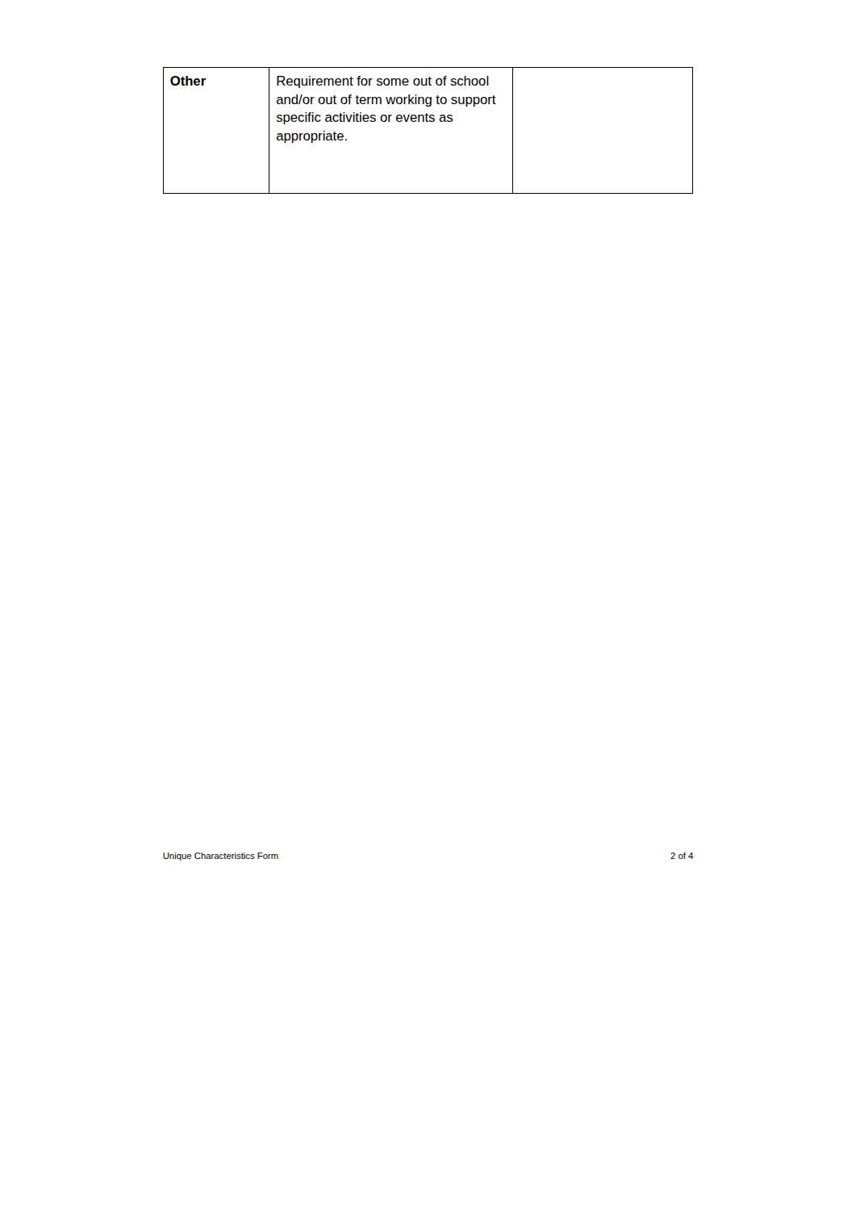| Other | Requirement for some out of school and/or out of term working to support specific activities or events as appropriate. | |
Unique Characteristics Form
2 of 4